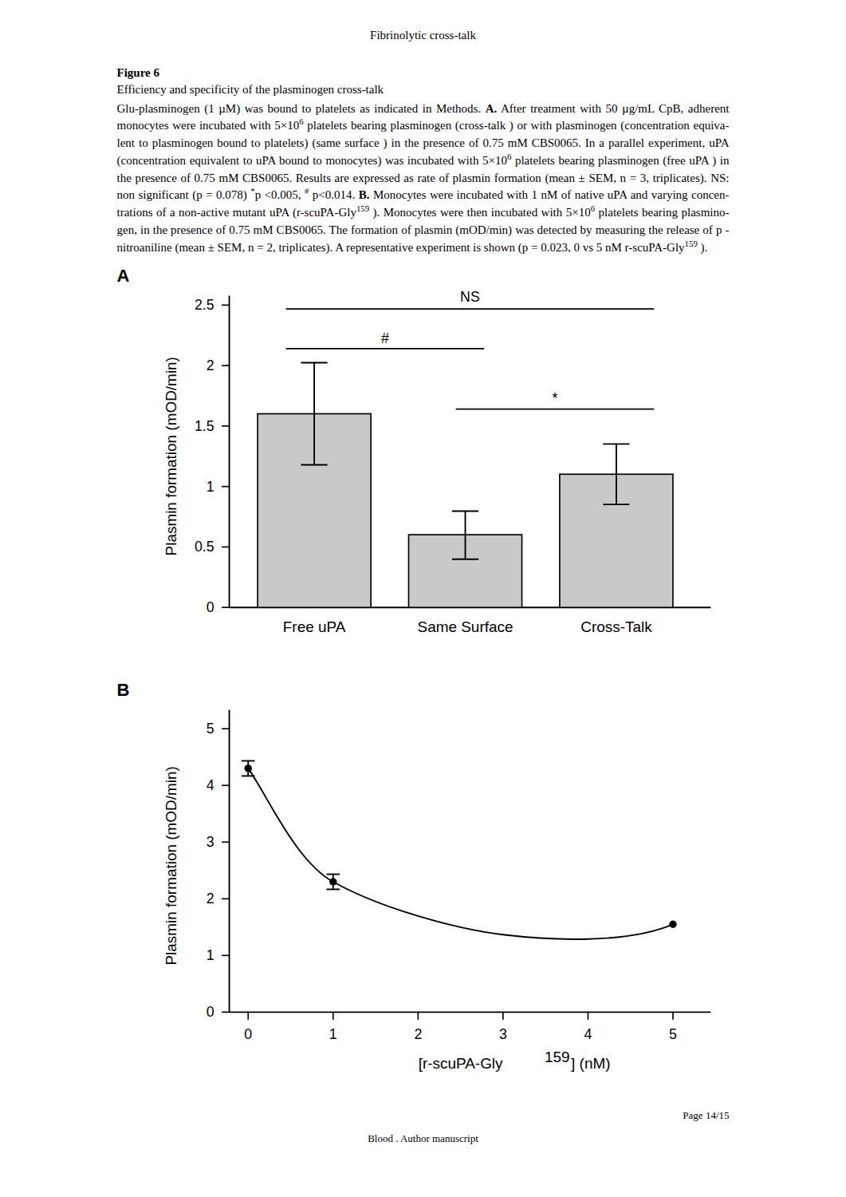Fibrinolytic cross-talk
Figure 6
Efficiency and specificity of the plasminogen cross-talk
Glu-plasminogen (1 µM) was bound to platelets as indicated in Methods. A. After treatment with 50 µg/mL CpB, adherent monocytes were incubated with 5×106 platelets bearing plasminogen (cross-talk ) or with plasminogen (concentration equivalent to plasminogen bound to platelets) (same surface ) in the presence of 0.75 mM CBS0065. In a parallel experiment, uPA (concentration equivalent to uPA bound to monocytes) was incubated with 5×106 platelets bearing plasminogen (free uPA ) in the presence of 0.75 mM CBS0065. Results are expressed as rate of plasmin formation (mean ± SEM, n = 3, triplicates). NS: non significant (p = 0.078) *p <0.005, # p<0.014. B. Monocytes were incubated with 1 nM of native uPA and varying concentrations of a non-active mutant uPA (r-scuPA-Gly159 ). Monocytes were then incubated with 5×106 platelets bearing plasminogen, in the presence of 0.75 mM CBS0065. The formation of plasmin (mOD/min) was detected by measuring the release of p -nitroaniline (mean ± SEM, n = 2, triplicates). A representative experiment is shown (p = 0.023, 0 vs 5 nM r-scuPA-Gly159 ).
A
0 0.5 1 1.5 2 2.5 Plasmin formation (mOD/min) NS # * Free uPA Same Surface Cross-Talk
B
0 1 2 3 4 5 0 1 2 3 4 5 Plasmin formation (mOD/min) [r-scuPA-Gly 159 ] (nM)
Page 14/15
Blood . Author manuscript